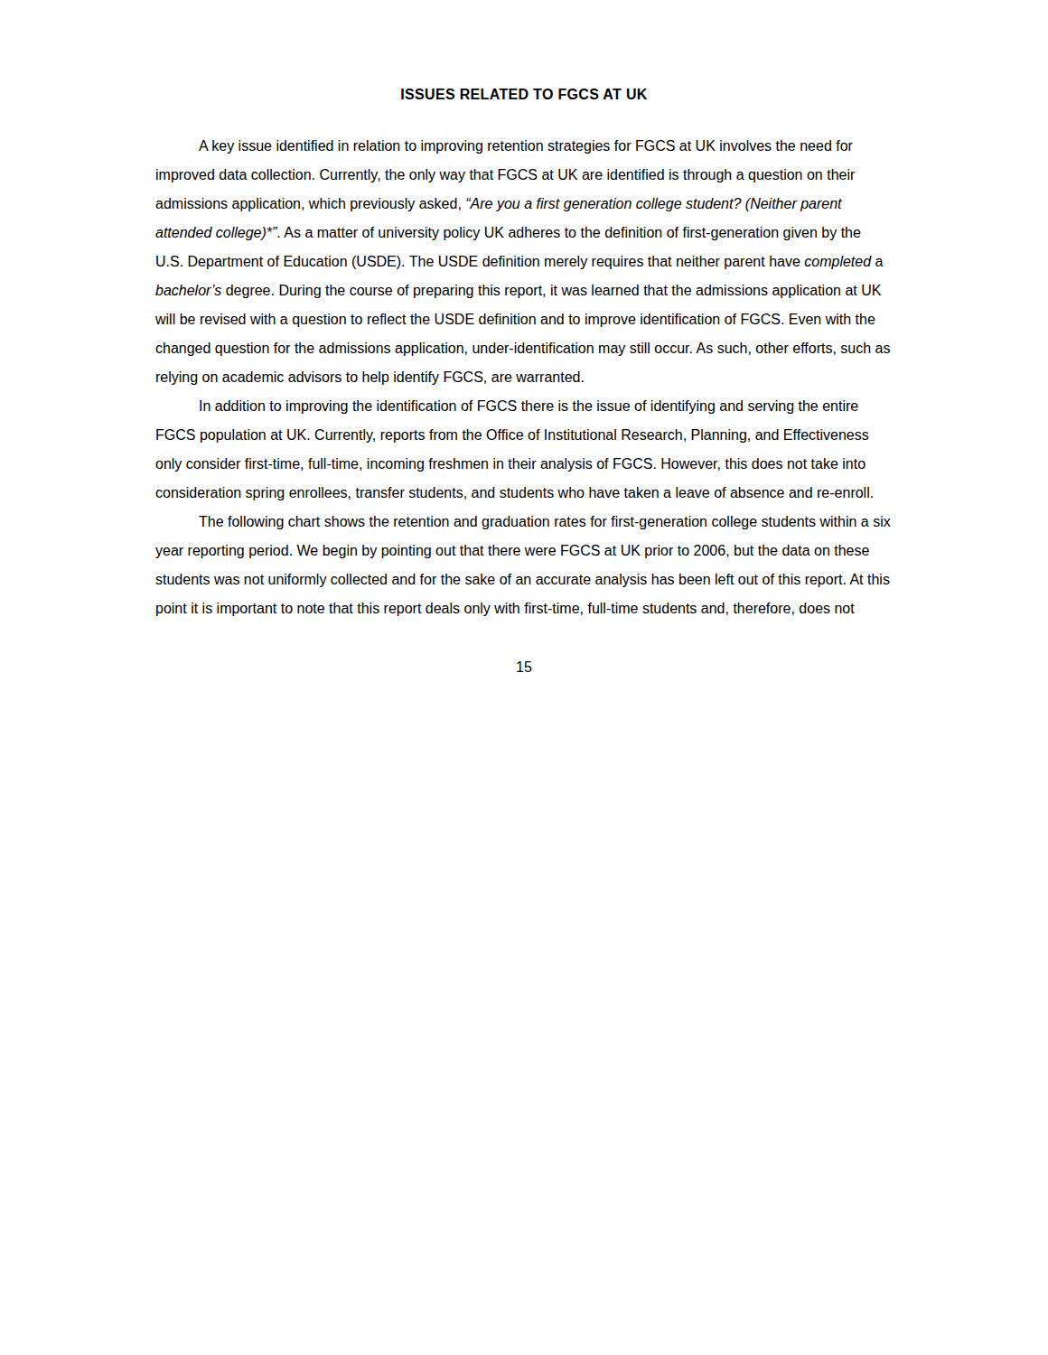ISSUES RELATED TO FGCS AT UK
A key issue identified in relation to improving retention strategies for FGCS at UK involves the need for improved data collection. Currently, the only way that FGCS at UK are identified is through a question on their admissions application, which previously asked, “Are you a first generation college student? (Neither parent attended college)*”. As a matter of university policy UK adheres to the definition of first-generation given by the U.S. Department of Education (USDE). The USDE definition merely requires that neither parent have completed a bachelor’s degree. During the course of preparing this report, it was learned that the admissions application at UK will be revised with a question to reflect the USDE definition and to improve identification of FGCS. Even with the changed question for the admissions application, under-identification may still occur. As such, other efforts, such as relying on academic advisors to help identify FGCS, are warranted.
In addition to improving the identification of FGCS there is the issue of identifying and serving the entire FGCS population at UK. Currently, reports from the Office of Institutional Research, Planning, and Effectiveness only consider first-time, full-time, incoming freshmen in their analysis of FGCS. However, this does not take into consideration spring enrollees, transfer students, and students who have taken a leave of absence and re-enroll.
The following chart shows the retention and graduation rates for first-generation college students within a six year reporting period. We begin by pointing out that there were FGCS at UK prior to 2006, but the data on these students was not uniformly collected and for the sake of an accurate analysis has been left out of this report. At this point it is important to note that this report deals only with first-time, full-time students and, therefore, does not
15